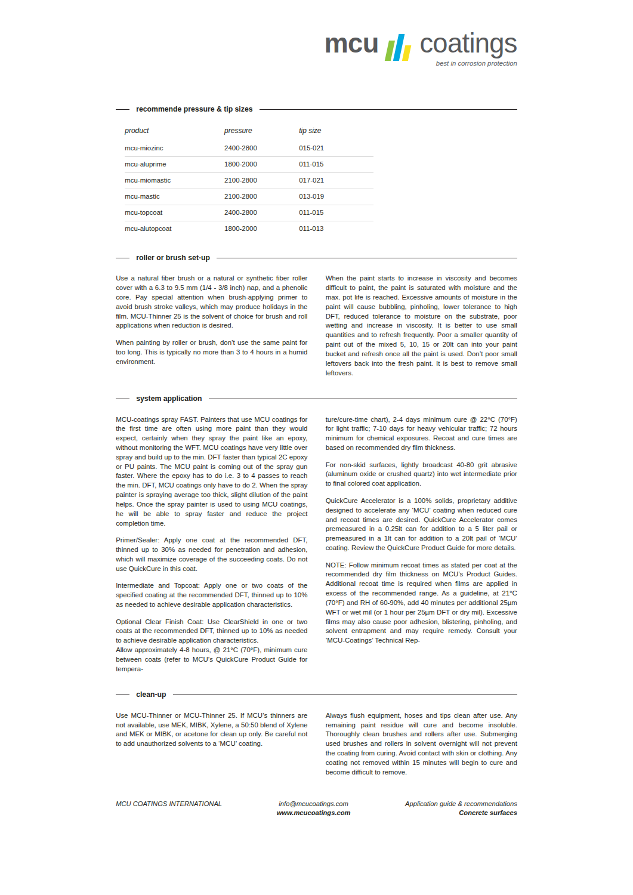mcu
coatings
best in corrosion protection
recommende pressure & tip sizes
| product | pressure | tip size |
| --- | --- | --- |
| mcu-miozinc | 2400-2800 | 015-021 |
| mcu-aluprime | 1800-2000 | 011-015 |
| mcu-miomastic | 2100-2800 | 017-021 |
| mcu-mastic | 2100-2800 | 013-019 |
| mcu-topcoat | 2400-2800 | 011-015 |
| mcu-alutopcoat | 1800-2000 | 011-013 |
roller or brush set-up
Use a natural fiber brush or a natural or synthetic fiber roller cover with a 6.3 to 9.5 mm (1/4 - 3/8 inch) nap, and a phenolic core. Pay special attention when brush-applying primer to avoid brush stroke valleys, which may produce holidays in the film. MCU-Thinner 25 is the solvent of choice for brush and roll applications when reduction is desired.
When painting by roller or brush, don’t use the same paint for too long. This is typically no more than 3 to 4 hours in a humid environment.
When the paint starts to increase in viscosity and becomes difficult to paint, the paint is saturated with moisture and the max. pot life is reached. Excessive amounts of moisture in the paint will cause bubbling, pinholing, lower tolerance to high DFT, reduced tolerance to moisture on the substrate, poor wetting and increase in viscosity. It is better to use small quantities and to refresh frequently. Poor a smaller quantity of paint out of the mixed 5, 10, 15 or 20lt can into your paint bucket and refresh once all the paint is used. Don’t poor small leftovers back into the fresh paint. It is best to remove small leftovers.
system application
MCU-coatings spray FAST. Painters that use MCU coatings for the first time are often using more paint than they would expect, certainly when they spray the paint like an epoxy, without monitoring the WFT. MCU coatings have very little over spray and build up to the min. DFT faster than typical 2C epoxy or PU paints. The MCU paint is coming out of the spray gun faster. Where the epoxy has to do i.e. 3 to 4 passes to reach the min. DFT, MCU coatings only have to do 2. When the spray painter is spraying average too thick, slight dilution of the paint helps. Once the spray painter is used to using MCU coatings, he will be able to spray faster and reduce the project completion time.
Primer/Sealer: Apply one coat at the recommended DFT, thinned up to 30% as needed for penetration and adhesion, which will maximize coverage of the succeeding coats. Do not use QuickCure in this coat.
Intermediate and Topcoat: Apply one or two coats of the specified coating at the recommended DFT, thinned up to 10% as needed to achieve desirable application characteristics.
Optional Clear Finish Coat: Use ClearShield in one or two coats at the recommended DFT, thinned up to 10% as needed to achieve desirable application characteristics.
Allow approximately 4-8 hours, @ 21°C (70°F), minimum cure between coats (refer to MCU’s QuickCure Product Guide for tempera-
ture/cure-time chart), 2-4 days minimum cure @ 22°C (70°F) for light traffic; 7-10 days for heavy vehicular traffic; 72 hours minimum for chemical exposures. Recoat and cure times are based on recommended dry film thickness.
For non-skid surfaces, lightly broadcast 40-80 grit abrasive (aluminum oxide or crushed quartz) into wet intermediate prior to final colored coat application.
QuickCure Accelerator is a 100% solids, proprietary additive designed to accelerate any ‘MCU’ coating when reduced cure and recoat times are desired. QuickCure Accelerator comes premeasured in a 0.25lt can for addition to a 5 liter pail or premeasured in a 1lt can for addition to a 20lt pail of ‘MCU’ coating. Review the QuickCure Product Guide for more details.
NOTE: Follow minimum recoat times as stated per coat at the recommended dry film thickness on MCU’s Product Guides. Additional recoat time is required when films are applied in excess of the recommended range. As a guideline, at 21°C (70°F) and RH of 60-90%, add 40 minutes per additional 25µm WFT or wet mil (or 1 hour per 25µm DFT or dry mil). Excessive films may also cause poor adhesion, blistering, pinholing, and solvent entrapment and may require remedy. Consult your ‘MCU-Coatings’ Technical Rep-
clean-up
Use MCU-Thinner or MCU-Thinner 25. If MCU’s thinners are not available, use MEK, MIBK, Xylene, a 50:50 blend of Xylene and MEK or MIBK, or acetone for clean up only. Be careful not to add unauthorized solvents to a ‘MCU’ coating.
Always flush equipment, hoses and tips clean after use. Any remaining paint residue will cure and become insoluble. Thoroughly clean brushes and rollers after use. Submerging used brushes and rollers in solvent overnight will not prevent the coating from curing. Avoid contact with skin or clothing. Any coating not removed within 15 minutes will begin to cure and become difficult to remove.
MCU COATINGS INTERNATIONAL
info@mcucoatings.com
www.mcucoatings.com
Application guide & recommendations
Concrete surfaces